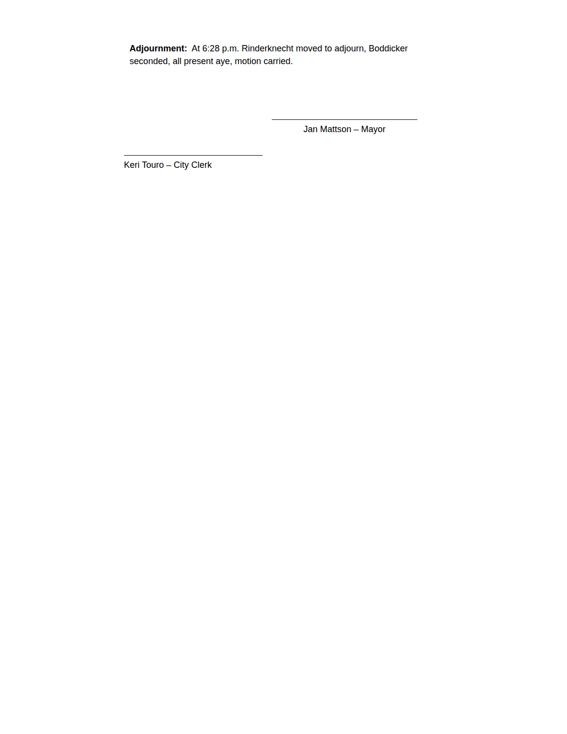Adjournment: At 6:28 p.m. Rinderknecht moved to adjourn, Boddicker seconded, all present aye, motion carried.
Jan Mattson – Mayor
Keri Touro – City Clerk